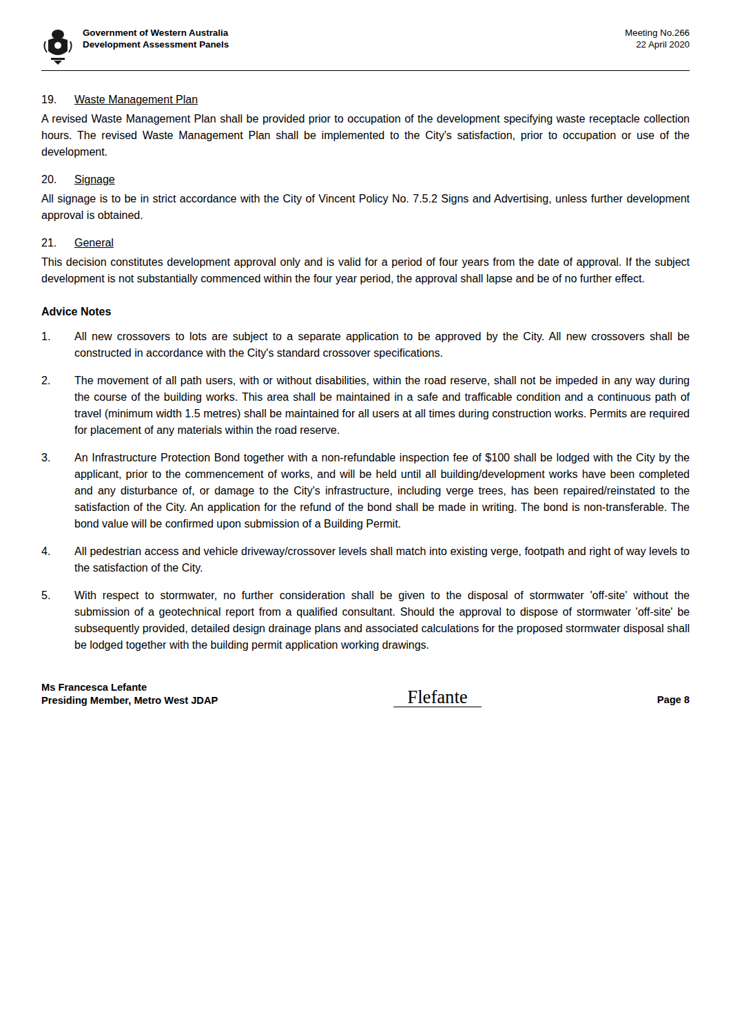Government of Western Australia
Development Assessment Panels
Meeting No.266
22 April 2020
19.
Waste Management Plan
A revised Waste Management Plan shall be provided prior to occupation of the development specifying waste receptacle collection hours. The revised Waste Management Plan shall be implemented to the City's satisfaction, prior to occupation or use of the development.
20.
Signage
All signage is to be in strict accordance with the City of Vincent Policy No. 7.5.2 Signs and Advertising, unless further development approval is obtained.
21.
General
This decision constitutes development approval only and is valid for a period of four years from the date of approval. If the subject development is not substantially commenced within the four year period, the approval shall lapse and be of no further effect.
Advice Notes
1.
All new crossovers to lots are subject to a separate application to be approved by the City. All new crossovers shall be constructed in accordance with the City's standard crossover specifications.
2.
The movement of all path users, with or without disabilities, within the road reserve, shall not be impeded in any way during the course of the building works. This area shall be maintained in a safe and trafficable condition and a continuous path of travel (minimum width 1.5 metres) shall be maintained for all users at all times during construction works. Permits are required for placement of any materials within the road reserve.
3.
An Infrastructure Protection Bond together with a non-refundable inspection fee of $100 shall be lodged with the City by the applicant, prior to the commencement of works, and will be held until all building/development works have been completed and any disturbance of, or damage to the City's infrastructure, including verge trees, has been repaired/reinstated to the satisfaction of the City. An application for the refund of the bond shall be made in writing. The bond is non-transferable. The bond value will be confirmed upon submission of a Building Permit.
4.
All pedestrian access and vehicle driveway/crossover levels shall match into existing verge, footpath and right of way levels to the satisfaction of the City.
5.
With respect to stormwater, no further consideration shall be given to the disposal of stormwater 'off-site' without the submission of a geotechnical report from a qualified consultant. Should the approval to dispose of stormwater 'off-site' be subsequently provided, detailed design drainage plans and associated calculations for the proposed stormwater disposal shall be lodged together with the building permit application working drawings.
Ms Francesca Lefante
Presiding Member, Metro West JDAP
Flefante
Page 8